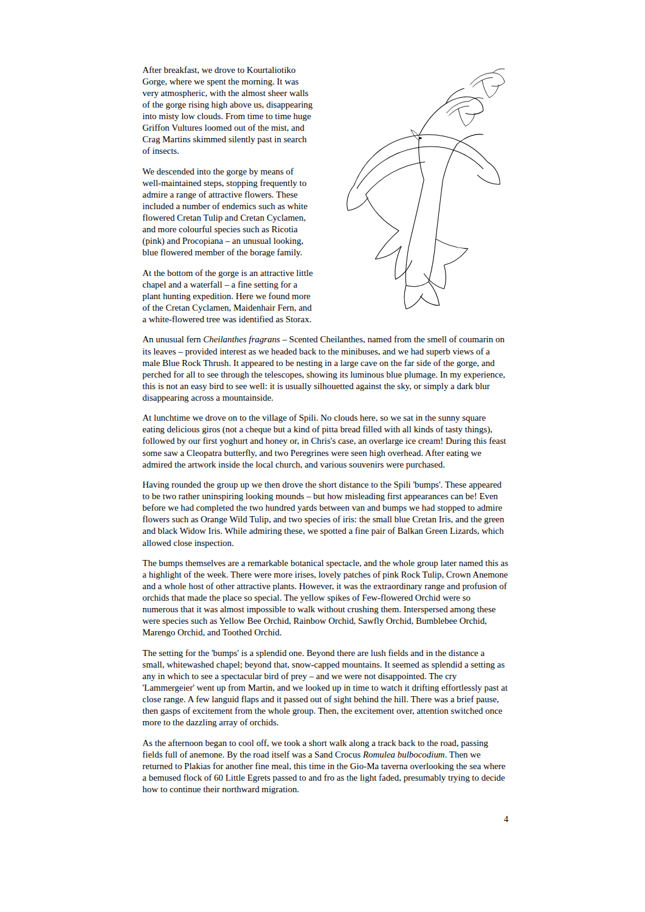After breakfast, we drove to Kourtaliotiko Gorge, where we spent the morning. It was very atmospheric, with the almost sheer walls of the gorge rising high above us, disappearing into misty low clouds. From time to time huge Griffon Vultures loomed out of the mist, and Crag Martins skimmed silently past in search of insects.
We descended into the gorge by means of well-maintained steps, stopping frequently to admire a range of attractive flowers. These included a number of endemics such as white flowered Cretan Tulip and Cretan Cyclamen, and more colourful species such as Ricotia (pink) and Procopiana – an unusual looking, blue flowered member of the borage family.
At the bottom of the gorge is an attractive little chapel and a waterfall – a fine setting for a plant hunting expedition. Here we found more of the Cretan Cyclamen, Maidenhair Fern, and a white-flowered tree was identified as Storax.
An unusual fern Cheilanthes fragrans – Scented Cheilanthes, named from the smell of coumarin on its leaves – provided interest as we headed back to the minibuses, and we had superb views of a male Blue Rock Thrush. It appeared to be nesting in a large cave on the far side of the gorge, and perched for all to see through the telescopes, showing its luminous blue plumage. In my experience, this is not an easy bird to see well: it is usually silhouetted against the sky, or simply a dark blur disappearing across a mountainside.
At lunchtime we drove on to the village of Spili. No clouds here, so we sat in the sunny square eating delicious giros (not a cheque but a kind of pitta bread filled with all kinds of tasty things), followed by our first yoghurt and honey or, in Chris's case, an overlarge ice cream! During this feast some saw a Cleopatra butterfly, and two Peregrines were seen high overhead. After eating we admired the artwork inside the local church, and various souvenirs were purchased.
Having rounded the group up we then drove the short distance to the Spili 'bumps'. These appeared to be two rather uninspiring looking mounds – but how misleading first appearances can be! Even before we had completed the two hundred yards between van and bumps we had stopped to admire flowers such as Orange Wild Tulip, and two species of iris: the small blue Cretan Iris, and the green and black Widow Iris. While admiring these, we spotted a fine pair of Balkan Green Lizards, which allowed close inspection.
The bumps themselves are a remarkable botanical spectacle, and the whole group later named this as a highlight of the week. There were more irises, lovely patches of pink Rock Tulip, Crown Anemone and a whole host of other attractive plants. However, it was the extraordinary range and profusion of orchids that made the place so special. The yellow spikes of Few-flowered Orchid were so numerous that it was almost impossible to walk without crushing them. Interspersed among these were species such as Yellow Bee Orchid, Rainbow Orchid, Sawfly Orchid, Bumblebee Orchid, Marengo Orchid, and Toothed Orchid.
The setting for the 'bumps' is a splendid one. Beyond there are lush fields and in the distance a small, whitewashed chapel; beyond that, snow-capped mountains. It seemed as splendid a setting as any in which to see a spectacular bird of prey – and we were not disappointed. The cry 'Lammergeier' went up from Martin, and we looked up in time to watch it drifting effortlessly past at close range. A few languid flaps and it passed out of sight behind the hill. There was a brief pause, then gasps of excitement from the whole group. Then, the excitement over, attention switched once more to the dazzling array of orchids.
As the afternoon began to cool off, we took a short walk along a track back to the road, passing fields full of anemone. By the road itself was a Sand Crocus Romulea bulbocodium. Then we returned to Plakias for another fine meal, this time in the Gio-Ma taverna overlooking the sea where a bemused flock of 60 Little Egrets passed to and fro as the light faded, presumably trying to decide how to continue their northward migration.
4